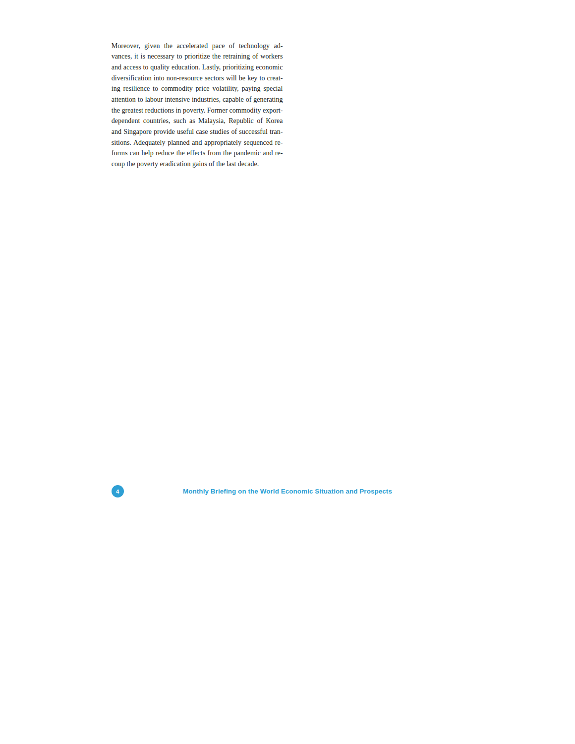Moreover, given the accelerated pace of technology advances, it is necessary to prioritize the retraining of workers and access to quality education. Lastly, prioritizing economic diversification into non-resource sectors will be key to creating resilience to commodity price volatility, paying special attention to labour intensive industries, capable of generating the greatest reductions in poverty. Former commodity export- dependent countries, such as Malaysia, Republic of Korea and Singapore provide useful case studies of successful transitions. Adequately planned and appropriately sequenced reforms can help reduce the effects from the pandemic and recoup the poverty eradication gains of the last decade.
4
Monthly Briefing on the World Economic Situation and Prospects